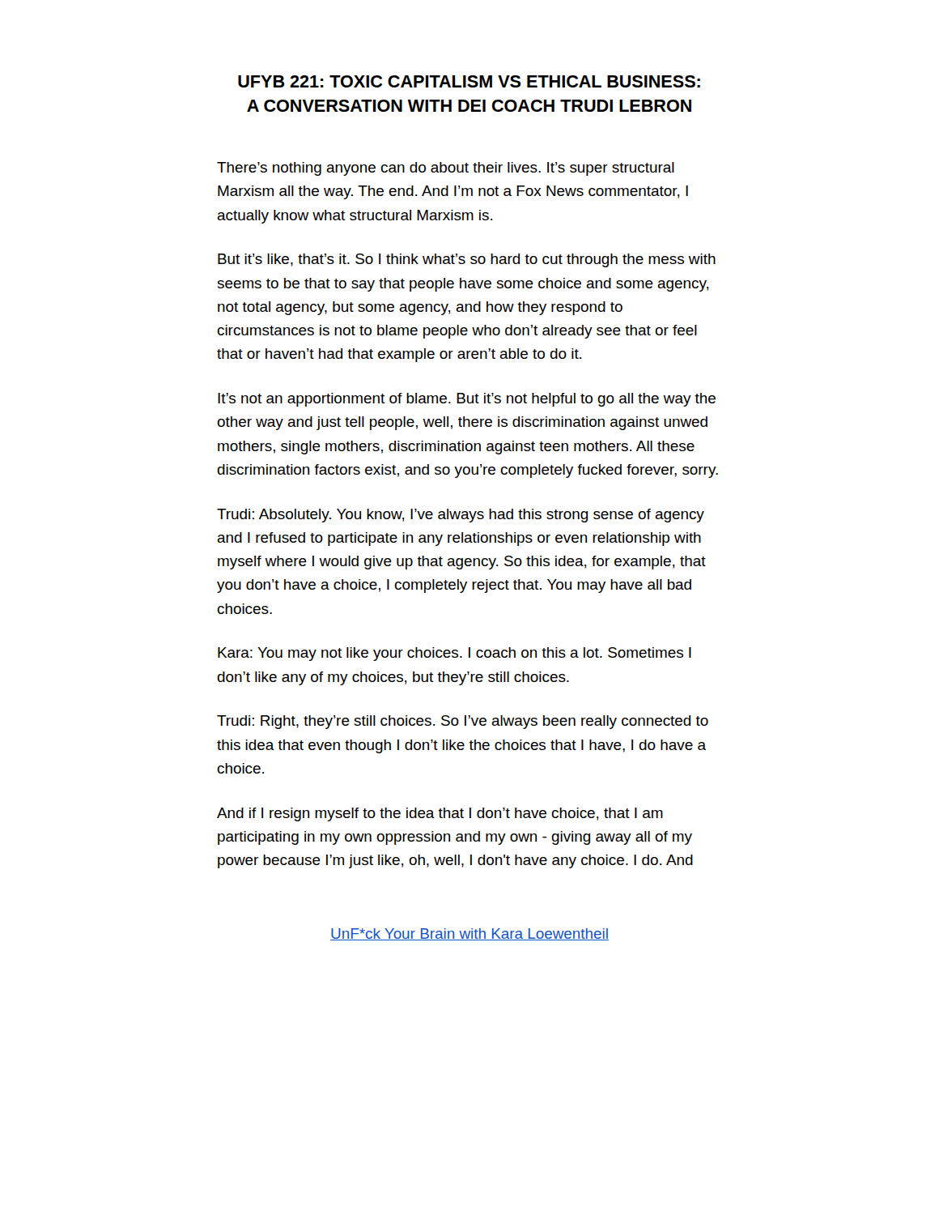UFYB 221: TOXIC CAPITALISM VS ETHICAL BUSINESS:
A CONVERSATION WITH DEI COACH TRUDI LEBRON
There’s nothing anyone can do about their lives. It’s super structural Marxism all the way. The end. And I’m not a Fox News commentator, I actually know what structural Marxism is.
But it’s like, that’s it. So I think what’s so hard to cut through the mess with seems to be that to say that people have some choice and some agency, not total agency, but some agency, and how they respond to circumstances is not to blame people who don’t already see that or feel that or haven’t had that example or aren’t able to do it.
It’s not an apportionment of blame. But it’s not helpful to go all the way the other way and just tell people, well, there is discrimination against unwed mothers, single mothers, discrimination against teen mothers. All these discrimination factors exist, and so you’re completely fucked forever, sorry.
Trudi: Absolutely. You know, I’ve always had this strong sense of agency and I refused to participate in any relationships or even relationship with myself where I would give up that agency. So this idea, for example, that you don’t have a choice, I completely reject that. You may have all bad choices.
Kara: You may not like your choices. I coach on this a lot. Sometimes I don’t like any of my choices, but they’re still choices.
Trudi: Right, they’re still choices. So I’ve always been really connected to this idea that even though I don’t like the choices that I have, I do have a choice.
And if I resign myself to the idea that I don’t have choice, that I am participating in my own oppression and my own - giving away all of my power because I’m just like, oh, well, I don't have any choice. I do. And
UnF*ck Your Brain with Kara Loewentheil